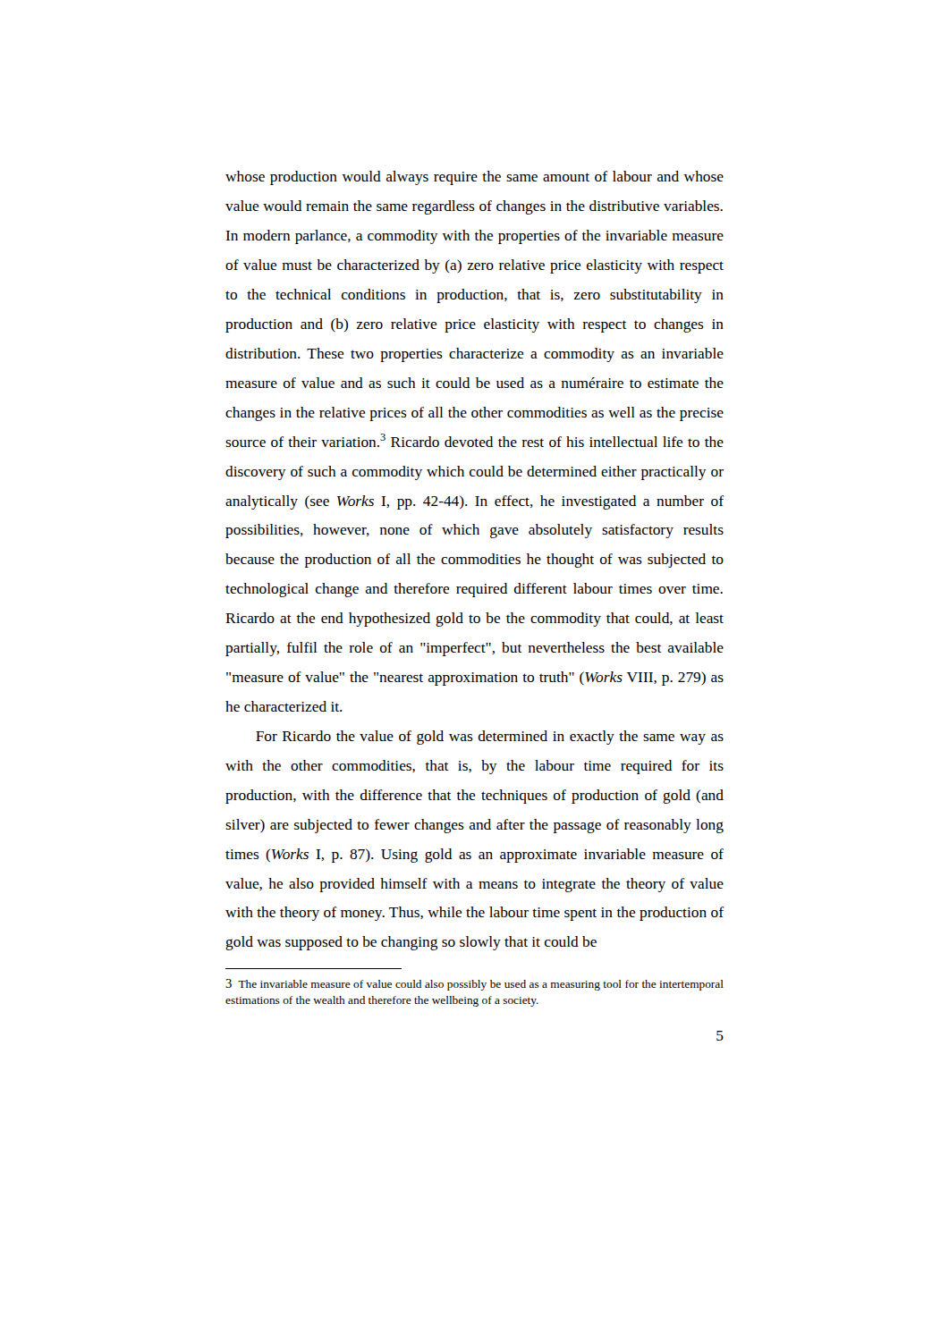whose production would always require the same amount of labour and whose value would remain the same regardless of changes in the distributive variables. In modern parlance, a commodity with the properties of the invariable measure of value must be characterized by (a) zero relative price elasticity with respect to the technical conditions in production, that is, zero substitutability in production and (b) zero relative price elasticity with respect to changes in distribution. These two properties characterize a commodity as an invariable measure of value and as such it could be used as a numéraire to estimate the changes in the relative prices of all the other commodities as well as the precise source of their variation.3 Ricardo devoted the rest of his intellectual life to the discovery of such a commodity which could be determined either practically or analytically (see Works I, pp. 42-44). In effect, he investigated a number of possibilities, however, none of which gave absolutely satisfactory results because the production of all the commodities he thought of was subjected to technological change and therefore required different labour times over time. Ricardo at the end hypothesized gold to be the commodity that could, at least partially, fulfil the role of an "imperfect", but nevertheless the best available "measure of value" the "nearest approximation to truth" (Works VIII, p. 279) as he characterized it.
For Ricardo the value of gold was determined in exactly the same way as with the other commodities, that is, by the labour time required for its production, with the difference that the techniques of production of gold (and silver) are subjected to fewer changes and after the passage of reasonably long times (Works I, p. 87). Using gold as an approximate invariable measure of value, he also provided himself with a means to integrate the theory of value with the theory of money. Thus, while the labour time spent in the production of gold was supposed to be changing so slowly that it could be
3 The invariable measure of value could also possibly be used as a measuring tool for the intertemporal estimations of the wealth and therefore the wellbeing of a society.
5